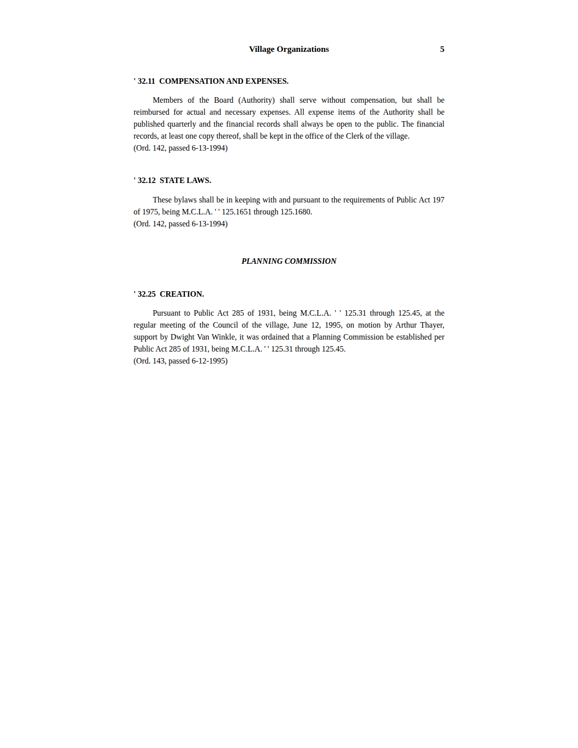Village Organizations 5
' 32.11 COMPENSATION AND EXPENSES.
Members of the Board (Authority) shall serve without compensation, but shall be reimbursed for actual and necessary expenses. All expense items of the Authority shall be published quarterly and the financial records shall always be open to the public. The financial records, at least one copy thereof, shall be kept in the office of the Clerk of the village.
(Ord. 142, passed 6-13-1994)
' 32.12 STATE LAWS.
These bylaws shall be in keeping with and pursuant to the requirements of Public Act 197 of 1975, being M.C.L.A. ' ' 125.1651 through 125.1680.
(Ord. 142, passed 6-13-1994)
PLANNING COMMISSION
' 32.25 CREATION.
Pursuant to Public Act 285 of 1931, being M.C.L.A. ' ' 125.31 through 125.45, at the regular meeting of the Council of the village, June 12, 1995, on motion by Arthur Thayer, support by Dwight Van Winkle, it was ordained that a Planning Commission be established per Public Act 285 of 1931, being M.C.L.A. ' ' 125.31 through 125.45.
(Ord. 143, passed 6-12-1995)